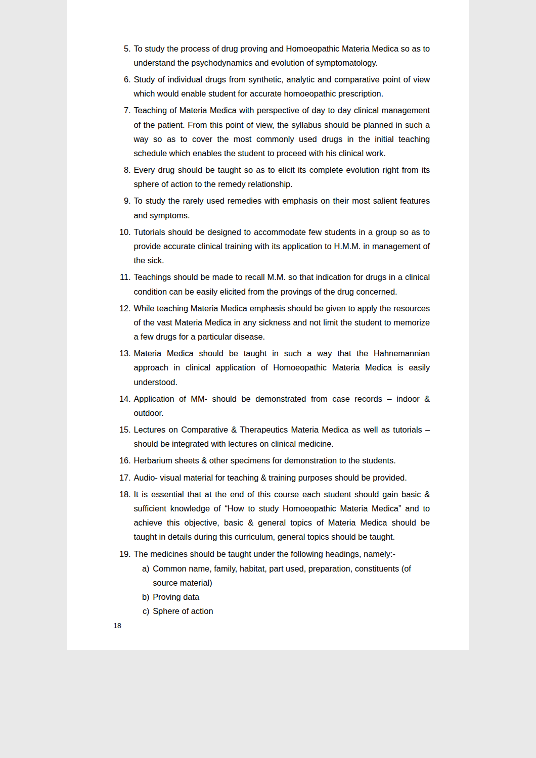To study the process of drug proving and Homoeopathic Materia Medica so as to understand the psychodynamics and evolution of symptomatology.
Study of individual drugs from synthetic, analytic and comparative point of view which would enable student for accurate homoeopathic prescription.
Teaching of Materia Medica with perspective of day to day clinical management of the patient. From this point of view, the syllabus should be planned in such a way so as to cover the most commonly used drugs in the initial teaching schedule which enables the student to proceed with his clinical work.
Every drug should be taught so as to elicit its complete evolution right from its sphere of action to the remedy relationship.
To study the rarely used remedies with emphasis on their most salient features and symptoms.
Tutorials should be designed to accommodate few students in a group so as to provide accurate clinical training with its application to H.M.M. in management of the sick.
Teachings should be made to recall M.M. so that indication for drugs in a clinical condition can be easily elicited from the provings of the drug concerned.
While teaching Materia Medica emphasis should be given to apply the resources of the vast Materia Medica in any sickness and not limit the student to memorize a few drugs for a particular disease.
Materia Medica should be taught in such a way that the Hahnemannian approach in clinical application of Homoeopathic Materia Medica is easily understood.
Application of MM- should be demonstrated from case records – indoor & outdoor.
Lectures on Comparative & Therapeutics Materia Medica as well as tutorials – should be integrated with lectures on clinical medicine.
Herbarium sheets & other specimens for demonstration to the students.
Audio- visual material for teaching & training purposes should be provided.
It is essential that at the end of this course each student should gain basic & sufficient knowledge of “How to study Homoeopathic Materia Medica” and to achieve this objective, basic & general topics of Materia Medica should be taught in details during this curriculum, general topics should be taught.
The medicines should be taught under the following headings, namely:-
Common name, family, habitat, part used, preparation, constituents (of source material)
Proving data
Sphere of action
18